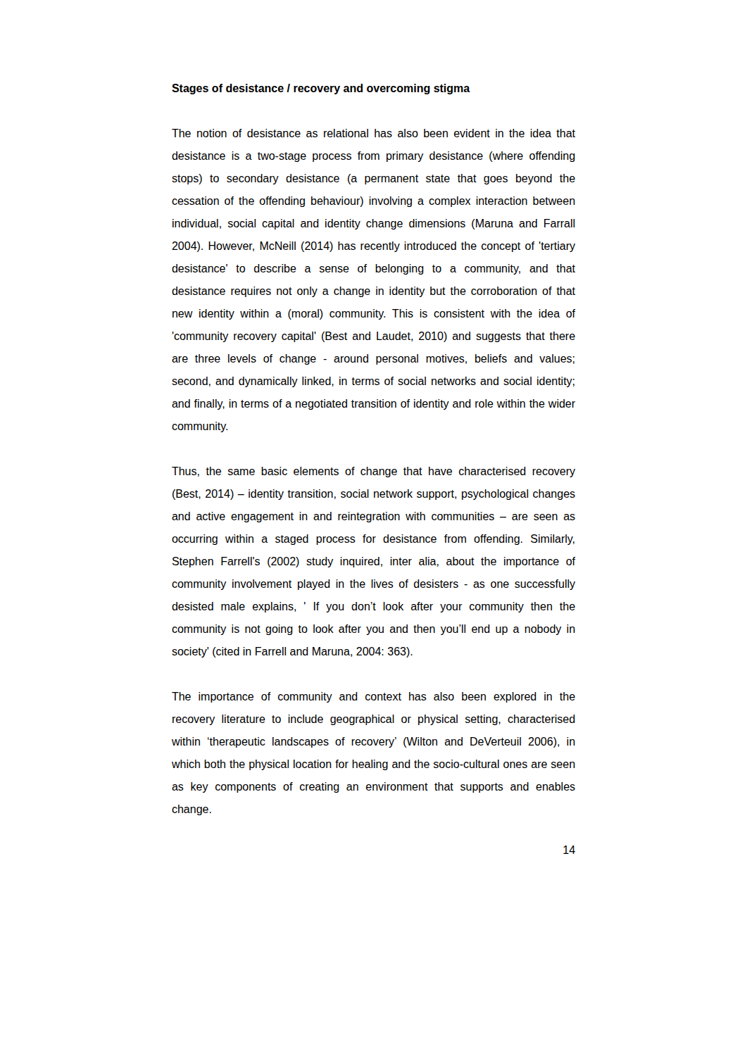Stages of desistance / recovery and overcoming stigma
The notion of desistance as relational has also been evident in the idea that desistance is a two-stage process from primary desistance (where offending stops) to secondary desistance (a permanent state that goes beyond the cessation of the offending behaviour) involving a complex interaction between individual, social capital and identity change dimensions (Maruna and Farrall 2004). However, McNeill (2014) has recently introduced the concept of 'tertiary desistance' to describe a sense of belonging to a community, and that desistance requires not only a change in identity but the corroboration of that new identity within a (moral) community. This is consistent with the idea of 'community recovery capital' (Best and Laudet, 2010) and suggests that there are three levels of change - around personal motives, beliefs and values; second, and dynamically linked, in terms of social networks and social identity; and finally, in terms of a negotiated transition of identity and role within the wider community.
Thus, the same basic elements of change that have characterised recovery (Best, 2014) – identity transition, social network support, psychological changes and active engagement in and reintegration with communities – are seen as occurring within a staged process for desistance from offending. Similarly, Stephen Farrell's (2002) study inquired, inter alia, about the importance of community involvement played in the lives of desisters - as one successfully desisted male explains, ' If you don’t look after your community then the community is not going to look after you and then you’ll end up a nobody in society' (cited in Farrell and Maruna, 2004: 363).
The importance of community and context has also been explored in the recovery literature to include geographical or physical setting, characterised within ‘therapeutic landscapes of recovery’ (Wilton and DeVerteuil 2006), in which both the physical location for healing and the socio-cultural ones are seen as key components of creating an environment that supports and enables change.
14